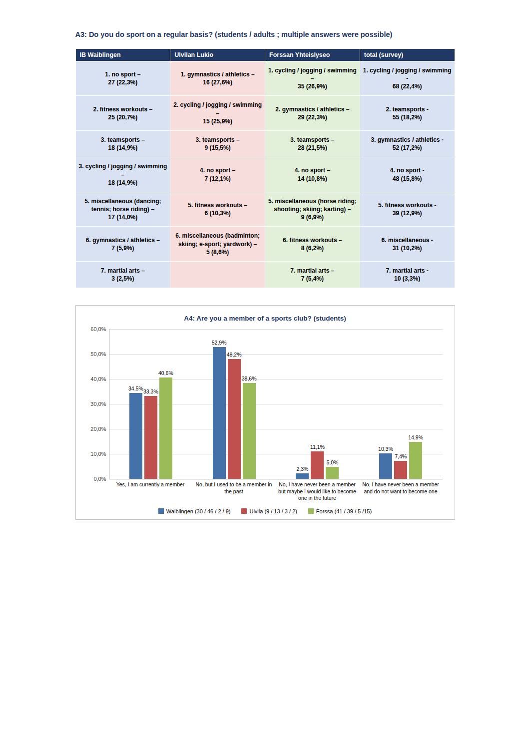A3: Do you do sport on a regular basis? (students / adults ; multiple answers were possible)
| IB Waiblingen | Ulvilan Lukio | Forssan Yhteislyseo | total (survey) |
| --- | --- | --- | --- |
| 1. no sport – 27 (22,3%) | 1. gymnastics / athletics – 16 (27,6%) | 1. cycling / jogging / swimming – 35 (26,9%) | 1. cycling / jogging / swimming - 68 (22,4%) |
| 2. fitness workouts – 25 (20,7%) | 2. cycling / jogging / swimming – 15 (25,9%) | 2. gymnastics / athletics – 29 (22,3%) | 2. teamsports - 55 (18,2%) |
| 3. teamsports – 18 (14,9%) | 3. teamsports – 9 (15,5%) | 3. teamsports – 28 (21,5%) | 3. gymnastics / athletics - 52 (17,2%) |
| 3. cycling / jogging / swimming – 18 (14,9%) | 4. no sport – 7 (12,1%) | 4. no sport – 14 (10,8%) | 4. no sport - 48 (15,8%) |
| 5. miscellaneous (dancing; tennis; horse riding) – 17 (14,0%) | 5. fitness workouts – 6 (10,3%) | 5. miscellaneous (horse riding; shooting; skiing; karting) – 9 (6,9%) | 5. fitness workouts - 39 (12,9%) |
| 6. gymnastics / athletics – 7 (5,9%) | 6. miscellaneous (badminton; skiing; e-sport; yardwork) – 5 (8,6%) | 6. fitness workouts – 8 (6,2%) | 6. miscellaneous - 31 (10,2%) |
| 7. martial arts – 3 (2,5%) | | 7. martial arts – 7 (5,4%) | 7. martial arts - 10 (3,3%) |
A4: Are you a member of a sports club? (students)
60,0%
50,0%
40,0%
30,0%
20,0%
10,0%
0,0%
34,5%
33,3%
40,6%
52,9%
48,2%
38,6%
2,3%
11,1%
5,0%
10,3%
7,4%
14,9%
Yes, I am currently a member
No, but I used to be a member in the past
No, I have never been a member but maybe I would like to become one in the future
No, I have never been a member and do not want to become one
Waiblingen (30 / 46 / 2 / 9)
Ulvila (9 / 13 / 3 / 2)
Forssa (41 / 39 / 5 /15)